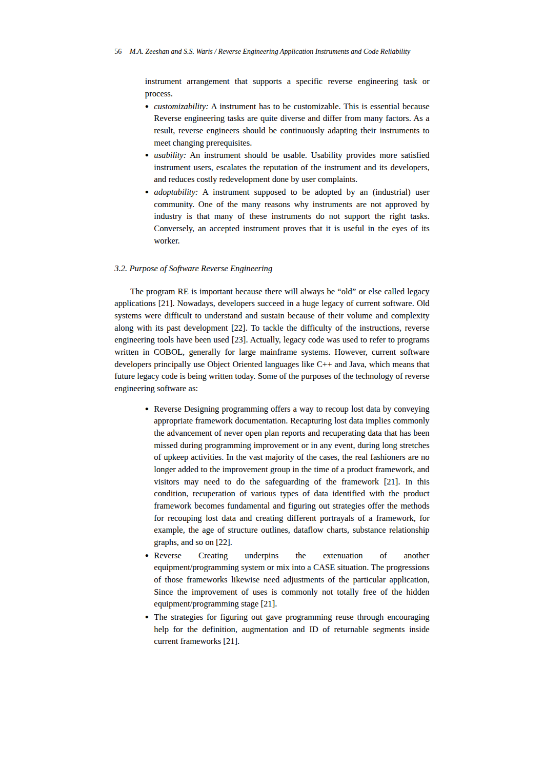56 M.A. Zeeshan and S.S. Waris / Reverse Engineering Application Instruments and Code Reliability
instrument arrangement that supports a specific reverse engineering task or process.
customizability: A instrument has to be customizable. This is essential because Reverse engineering tasks are quite diverse and differ from many factors. As a result, reverse engineers should be continuously adapting their instruments to meet changing prerequisites.
usability: An instrument should be usable. Usability provides more satisfied instrument users, escalates the reputation of the instrument and its developers, and reduces costly redevelopment done by user complaints.
adoptability: A instrument supposed to be adopted by an (industrial) user community. One of the many reasons why instruments are not approved by industry is that many of these instruments do not support the right tasks. Conversely, an accepted instrument proves that it is useful in the eyes of its worker.
3.2. Purpose of Software Reverse Engineering
The program RE is important because there will always be “old” or else called legacy applications [21]. Nowadays, developers succeed in a huge legacy of current software. Old systems were difficult to understand and sustain because of their volume and complexity along with its past development [22]. To tackle the difficulty of the instructions, reverse engineering tools have been used [23]. Actually, legacy code was used to refer to programs written in COBOL, generally for large mainframe systems. However, current software developers principally use Object Oriented languages like C++ and Java, which means that future legacy code is being written today. Some of the purposes of the technology of reverse engineering software as:
Reverse Designing programming offers a way to recoup lost data by conveying appropriate framework documentation. Recapturing lost data implies commonly the advancement of never open plan reports and recuperating data that has been missed during programming improvement or in any event, during long stretches of upkeep activities. In the vast majority of the cases, the real fashioners are no longer added to the improvement group in the time of a product framework, and visitors may need to do the safeguarding of the framework [21]. In this condition, recuperation of various types of data identified with the product framework becomes fundamental and figuring out strategies offer the methods for recouping lost data and creating different portrayals of a framework, for example, the age of structure outlines, dataflow charts, substance relationship graphs, and so on [22].
Reverse Creating underpins the extenuation of another equipment/programming system or mix into a CASE situation. The progressions of those frameworks likewise need adjustments of the particular application, Since the improvement of uses is commonly not totally free of the hidden equipment/programming stage [21].
The strategies for figuring out gave programming reuse through encouraging help for the definition, augmentation and ID of returnable segments inside current frameworks [21].